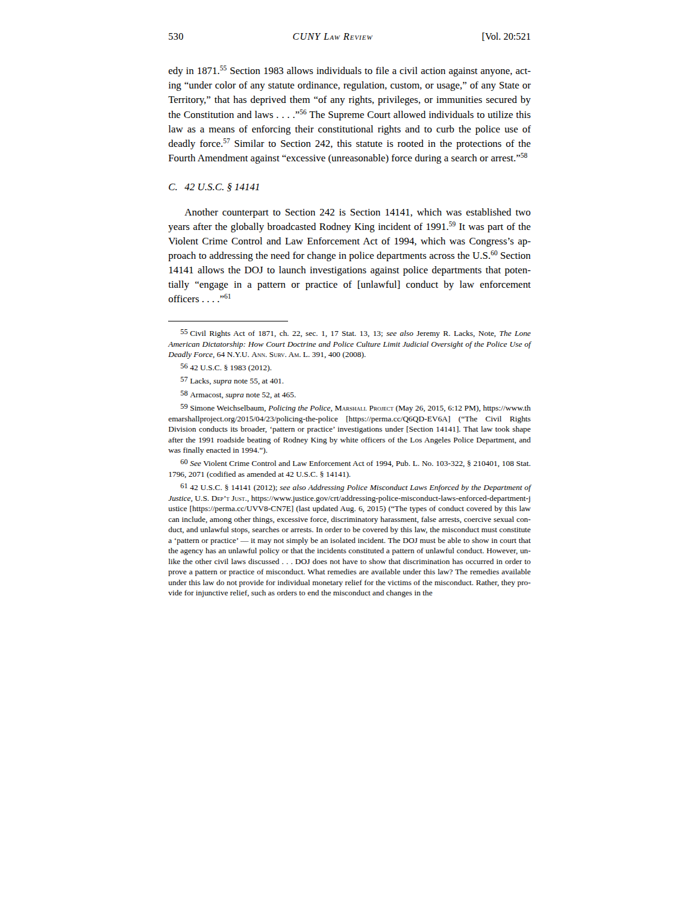530 CUNY Law Review [Vol. 20:521
edy in 1871.55 Section 1983 allows individuals to file a civil action against anyone, acting “under color of any statute ordinance, regulation, custom, or usage,” of any State or Territory,” that has deprived them “of any rights, privileges, or immunities secured by the Constitution and laws . . . .”56 The Supreme Court allowed individuals to utilize this law as a means of enforcing their constitutional rights and to curb the police use of deadly force.57 Similar to Section 242, this statute is rooted in the protections of the Fourth Amendment against “excessive (unreasonable) force during a search or arrest.”58
C. 42 U.S.C. § 14141
Another counterpart to Section 242 is Section 14141, which was established two years after the globally broadcasted Rodney King incident of 1991.59 It was part of the Violent Crime Control and Law Enforcement Act of 1994, which was Congress’s approach to addressing the need for change in police departments across the U.S.60 Section 14141 allows the DOJ to launch investigations against police departments that potentially “engage in a pattern or practice of [unlawful] conduct by law enforcement officers . . . .”61
55 Civil Rights Act of 1871, ch. 22, sec. 1, 17 Stat. 13, 13; see also Jeremy R. Lacks, Note, The Lone American Dictatorship: How Court Doctrine and Police Culture Limit Judicial Oversight of the Police Use of Deadly Force, 64 N.Y.U. Ann. Surv. Am. L. 391, 400 (2008).
5642 U.S.C. § 1983 (2012).
57 Lacks, supra note 55, at 401.
58 Armacost, supra note 52, at 465.
59 Simone Weichselbaum, Policing the Police, Marshall Project (May 26, 2015, 6:12 PM), https://www.themarshallproject.org/2015/04/23/policing-the-police [https://perma.cc/Q6QD-EV6A] (“The Civil Rights Division conducts its broader, ‘pattern or practice’ investigations under [Section 14141]. That law took shape after the 1991 roadside beating of Rodney King by white officers of the Los Angeles Police Department, and was finally enacted in 1994.”).
60 See Violent Crime Control and Law Enforcement Act of 1994, Pub. L. No. 103-322, § 210401, 108 Stat. 1796, 2071 (codified as amended at 42 U.S.C. § 14141).
6142 U.S.C. § 14141 (2012); see also Addressing Police Misconduct Laws Enforced by the Department of Justice, U.S. Dep’t Just., https://www.justice.gov/crt/addressing-police-misconduct-laws-enforced-department-justice [https://perma.cc/UVV8-CN7E] (last updated Aug. 6, 2015) (“The types of conduct covered by this law can include, among other things, excessive force, discriminatory harassment, false arrests, coercive sexual conduct, and unlawful stops, searches or arrests. In order to be covered by this law, the misconduct must constitute a ‘pattern or practice’ — it may not simply be an isolated incident. The DOJ must be able to show in court that the agency has an unlawful policy or that the incidents constituted a pattern of unlawful conduct. However, unlike the other civil laws discussed . . . DOJ does not have to show that discrimination has occurred in order to prove a pattern or practice of misconduct. What remedies are available under this law? The remedies available under this law do not provide for individual monetary relief for the victims of the misconduct. Rather, they provide for injunctive relief, such as orders to end the misconduct and changes in the